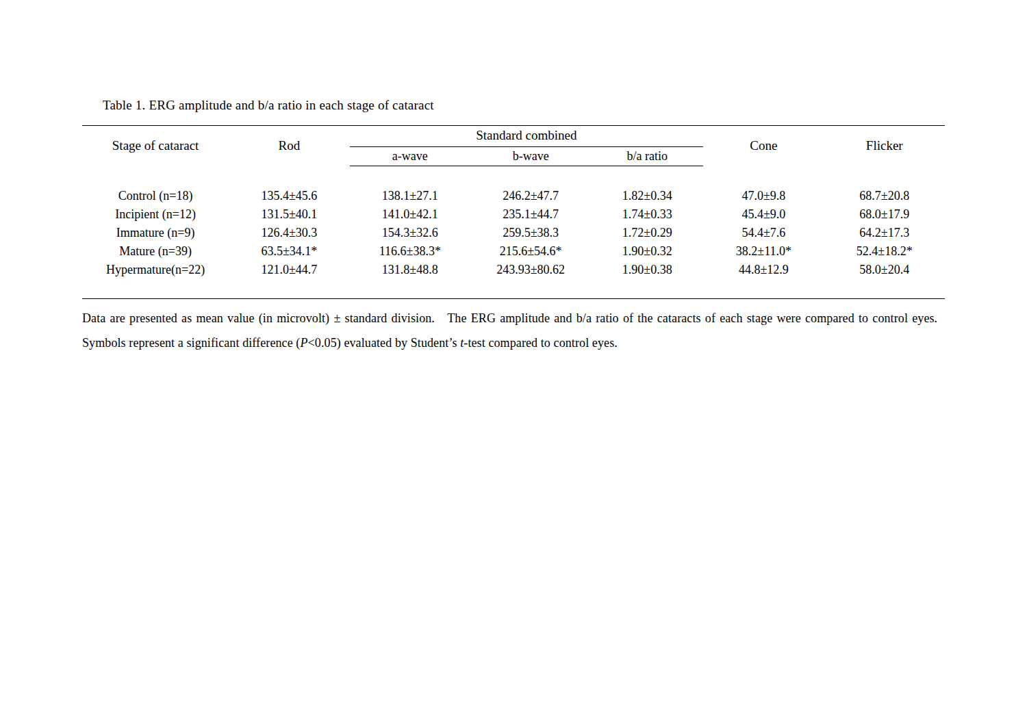Table 1. ERG amplitude and b/a ratio in each stage of cataract
| Stage of cataract | Rod | Standard combined | Cone | Flicker |
| --- | --- | --- | --- | --- |
| a-wave | b-wave | b/a ratio |
| Control (n=18) | 135.4 ± 45.6 | 138.1 ± 27.1 | 246.2 ± 47.7 | 1.82 ± 0.34 | 47.0 ± 9.8 | 68.7 ± 20.8 |
| Incipient (n=12) | 131.5 ± 40.1 | 141.0 ± 42.1 | 235.1 ± 44.7 | 1.74 ± 0.33 | 45.4 ± 9.0 | 68.0 ± 17.9 |
| Immature (n=9) | 126.4 ± 30.3 | 154.3 ± 32.6 | 259.5 ± 38.3 | 1.72 ± 0.29 | 54.4 ± 7.6 | 64.2 ± 17.3 |
| Mature (n=39) | 63.5 ± 34.1* | 116.6 ± 38.3* | 215.6 ± 54.6* | 1.90 ± 0.32 | 38.2 ± 11.0* | 52.4 ± 18.2* |
| Hypermature(n=22) | 121.0 ± 44.7 | 131.8 ± 48.8 | 243.93 ± 80.62 | 1.90 ± 0.38 | 44.8 ± 12.9 | 58.0 ± 20.4 |
Data are presented as mean value (in microvolt) ± standard division. The ERG amplitude and b/a ratio of the cataracts of each stage were compared to control eyes. Symbols represent a significant difference (P<0.05) evaluated by Student’s t-test compared to control eyes.